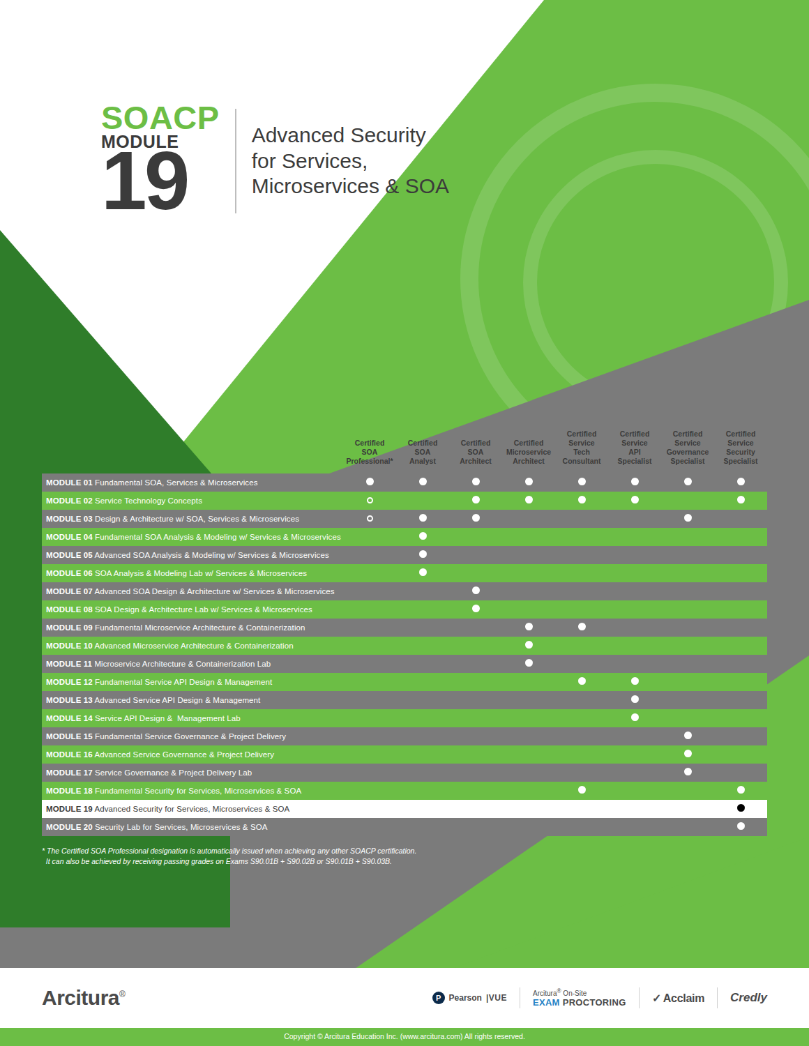SOACP
MODULE
19
Advanced Security
for Services,
Microservices & SOA
| | Certified SOA Professional* | Certified SOA Analyst | Certified SOA Architect | Certified Microservice Architect | Certified Service Tech Consultant | Certified Service API Specialist | Certified Service Governance Specialist | Certified Service Security Specialist |
| --- | --- | --- | --- | --- | --- | --- | --- | --- |
| MODULE 01 Fundamental SOA, Services & Microservices | | | | | | | | |
| MODULE 02 Service Technology Concepts | | | | | | | | |
| MODULE 03 Design & Architecture w/ SOA, Services & Microservices | | | | | | | | |
| MODULE 04 Fundamental SOA Analysis & Modeling w/ Services & Microservices | | | | | | | | |
| MODULE 05 Advanced SOA Analysis & Modeling w/ Services & Microservices | | | | | | | | |
| MODULE 06 SOA Analysis & Modeling Lab w/ Services & Microservices | | | | | | | | |
| MODULE 07 Advanced SOA Design & Architecture w/ Services & Microservices | | | | | | | | |
| MODULE 08 SOA Design & Architecture Lab w/ Services & Microservices | | | | | | | | |
| MODULE 09 Fundamental Microservice Architecture & Containerization | | | | | | | | |
| MODULE 10 Advanced Microservice Architecture & Containerization | | | | | | | | |
| MODULE 11 Microservice Architecture & Containerization Lab | | | | | | | | |
| MODULE 12 Fundamental Service API Design & Management | | | | | | | | |
| MODULE 13 Advanced Service API Design & Management | | | | | | | | |
| MODULE 14 Service API Design & Management Lab | | | | | | | | |
| MODULE 15 Fundamental Service Governance & Project Delivery | | | | | | | | |
| MODULE 16 Advanced Service Governance & Project Delivery | | | | | | | | |
| MODULE 17 Service Governance & Project Delivery Lab | | | | | | | | |
| MODULE 18 Fundamental Security for Services, Microservices & SOA | | | | | | | | |
| MODULE 19 Advanced Security for Services, Microservices & SOA | | | | | | | | |
| MODULE 20 Security Lab for Services, Microservices & SOA | | | | | | | | |
* The Certified SOA Professional designation is automatically issued when achieving any other SOACP certification.
It can also be achieved by receiving passing grades on Exams S90.01B + S90.02B or S90.01B + S90.03B.
Arcitura®
P Pearson |VUE
Arcitura® On-Site
EXAM PROCTORING
✓ Acclaim
Credly
Copyright © Arcitura Education Inc. (www.arcitura.com) All rights reserved.